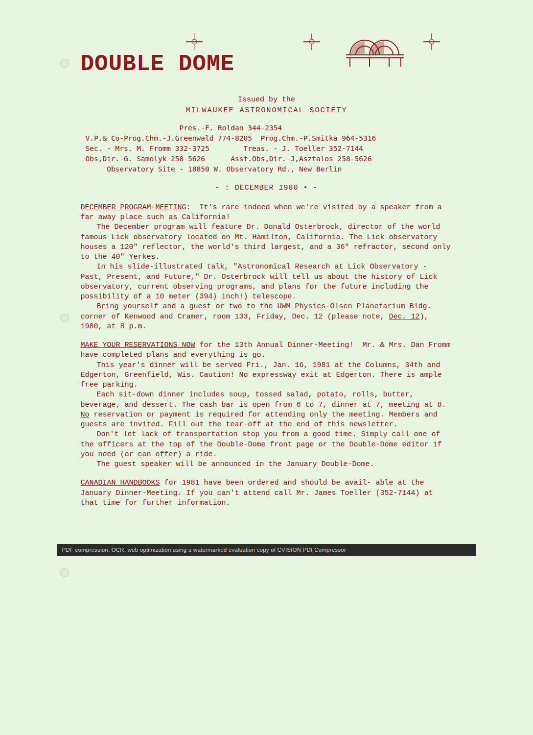DOUBLE DOME
Issued by the
MILWAUKEE ASTRONOMICAL SOCIETY
                      Pres.-F. Roldan 344-2354
V.P.& Co-Prog.Chm.-J.Greenwald 774-8205  Prog.Chm.-P.Smitka 964-5316
Sec. - Mrs. M. Fromm 332-3725        Treas. - J. Toeller 352-7144
Obs,Dir.-G. Samolyk 258-5626      Asst.Obs,Dir.-J,Asztalos 258-5626
     Observatory Site - 18850 W. Observatory Rd., New Berlin
- : DECEMBER 1980 • -
DECEMBER PROGRAM-MEETING
: It's rare indeed when we're visited by a speaker from a far away place such as California!
The December program will feature Dr. Donald Osterbrock, director of the world famous Lick observatory located on Mt. Hamilton, California. The Lick observatory houses a 120" reflector, the world's third largest, and a 36" refractor, second only to the 40" Yerkes.
In his slide-illustrated talk, "Astronomical Research at Lick Observatory - Past, Present, and Future," Dr. Osterbrock will tell us about the history of Lick observatory, current observing programs, and plans for the future including the possibility of a 10 meter (394) inch!) telescope.
Bring yourself and a guest or two to the UWM Physics-Olsen Planetarium Bldg. corner of Kenwood and Cramer, room 133, Friday, Dec. 12 (please note, Dec. 12), 1980, at 8 p.m.
MAKE YOUR RESERVATIONS NOW
for the 13th Annual Dinner-Meeting! Mr. & Mrs. Dan Fromm have completed plans and everything is go.
This year's dinner will be served Fri., Jan. 16, 1981 at the Columns, 34th and Edgerton, Greenfield, Wis. Caution! No expressway exit at Edgerton. There is ample free parking.
Each sit-down dinner includes soup, tossed salad, potato, rolls, butter, beverage, and dessert. The cash bar is open from 6 to 7, dinner at 7, meeting at 8. No reservation or payment is required for attending only the meeting. Members and guests are invited. Fill out the tear-off at the end of this newsletter.
Don't let lack of transportation stop you from a good time. Simply call one of the officers at the top of the Double-Dome front page or the Double-Dome editor if you need (or can offer) a ride.
The guest speaker will be announced in the January Double-Dome.
CANADIAN HANDBOOKS
for 1981 have been ordered and should be avail- able at the January Dinner-Meeting. If you can't attend call Mr. James Toeller (352-7144) at that time for further information.
PDF compression, OCR, web optimization using a watermarked evaluation copy of CVISION PDFCompressor